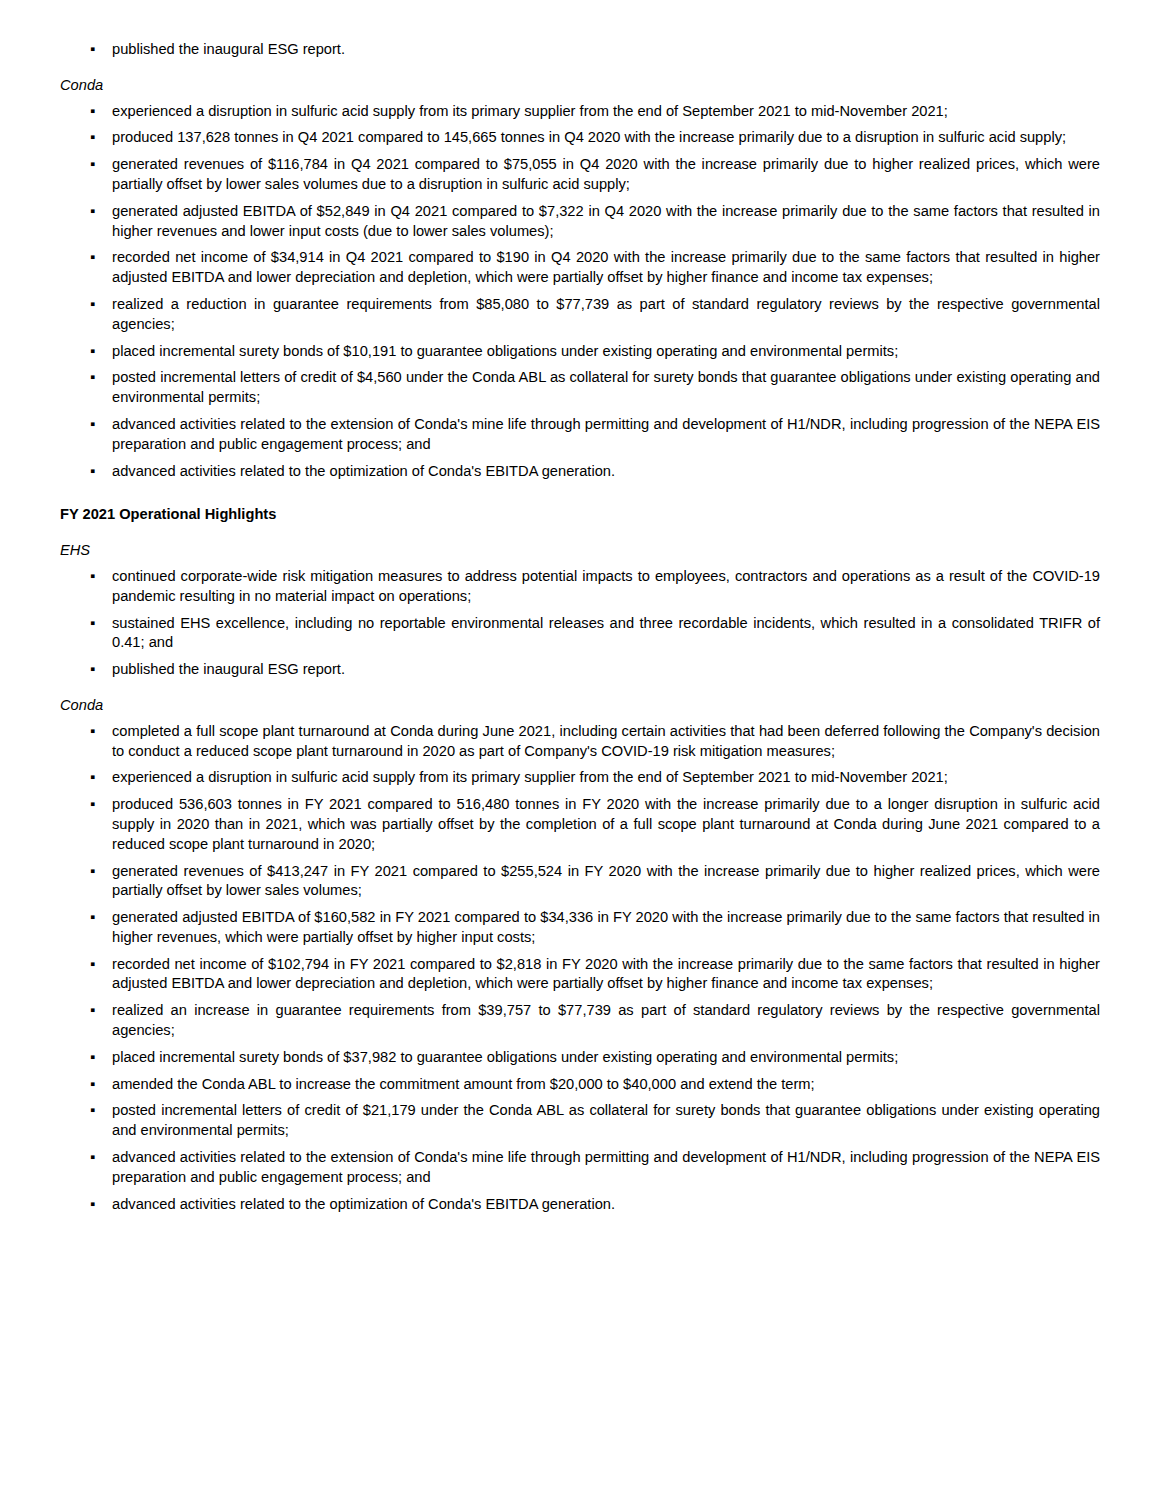published the inaugural ESG report.
Conda
experienced a disruption in sulfuric acid supply from its primary supplier from the end of September 2021 to mid-November 2021;
produced 137,628 tonnes in Q4 2021 compared to 145,665 tonnes in Q4 2020 with the increase primarily due to a disruption in sulfuric acid supply;
generated revenues of $116,784 in Q4 2021 compared to $75,055 in Q4 2020 with the increase primarily due to higher realized prices, which were partially offset by lower sales volumes due to a disruption in sulfuric acid supply;
generated adjusted EBITDA of $52,849 in Q4 2021 compared to $7,322 in Q4 2020 with the increase primarily due to the same factors that resulted in higher revenues and lower input costs (due to lower sales volumes);
recorded net income of $34,914 in Q4 2021 compared to $190 in Q4 2020 with the increase primarily due to the same factors that resulted in higher adjusted EBITDA and lower depreciation and depletion, which were partially offset by higher finance and income tax expenses;
realized a reduction in guarantee requirements from $85,080 to $77,739 as part of standard regulatory reviews by the respective governmental agencies;
placed incremental surety bonds of $10,191 to guarantee obligations under existing operating and environmental permits;
posted incremental letters of credit of $4,560 under the Conda ABL as collateral for surety bonds that guarantee obligations under existing operating and environmental permits;
advanced activities related to the extension of Conda's mine life through permitting and development of H1/NDR, including progression of the NEPA EIS preparation and public engagement process; and
advanced activities related to the optimization of Conda's EBITDA generation.
FY 2021 Operational Highlights
EHS
continued corporate-wide risk mitigation measures to address potential impacts to employees, contractors and operations as a result of the COVID-19 pandemic resulting in no material impact on operations;
sustained EHS excellence, including no reportable environmental releases and three recordable incidents, which resulted in a consolidated TRIFR of 0.41; and
published the inaugural ESG report.
Conda
completed a full scope plant turnaround at Conda during June 2021, including certain activities that had been deferred following the Company's decision to conduct a reduced scope plant turnaround in 2020 as part of Company's COVID-19 risk mitigation measures;
experienced a disruption in sulfuric acid supply from its primary supplier from the end of September 2021 to mid-November 2021;
produced 536,603 tonnes in FY 2021 compared to 516,480 tonnes in FY 2020 with the increase primarily due to a longer disruption in sulfuric acid supply in 2020 than in 2021, which was partially offset by the completion of a full scope plant turnaround at Conda during June 2021 compared to a reduced scope plant turnaround in 2020;
generated revenues of $413,247 in FY 2021 compared to $255,524 in FY 2020 with the increase primarily due to higher realized prices, which were partially offset by lower sales volumes;
generated adjusted EBITDA of $160,582 in FY 2021 compared to $34,336 in FY 2020 with the increase primarily due to the same factors that resulted in higher revenues, which were partially offset by higher input costs;
recorded net income of $102,794 in FY 2021 compared to $2,818 in FY 2020 with the increase primarily due to the same factors that resulted in higher adjusted EBITDA and lower depreciation and depletion, which were partially offset by higher finance and income tax expenses;
realized an increase in guarantee requirements from $39,757 to $77,739 as part of standard regulatory reviews by the respective governmental agencies;
placed incremental surety bonds of $37,982 to guarantee obligations under existing operating and environmental permits;
amended the Conda ABL to increase the commitment amount from $20,000 to $40,000 and extend the term;
posted incremental letters of credit of $21,179 under the Conda ABL as collateral for surety bonds that guarantee obligations under existing operating and environmental permits;
advanced activities related to the extension of Conda's mine life through permitting and development of H1/NDR, including progression of the NEPA EIS preparation and public engagement process; and
advanced activities related to the optimization of Conda's EBITDA generation.